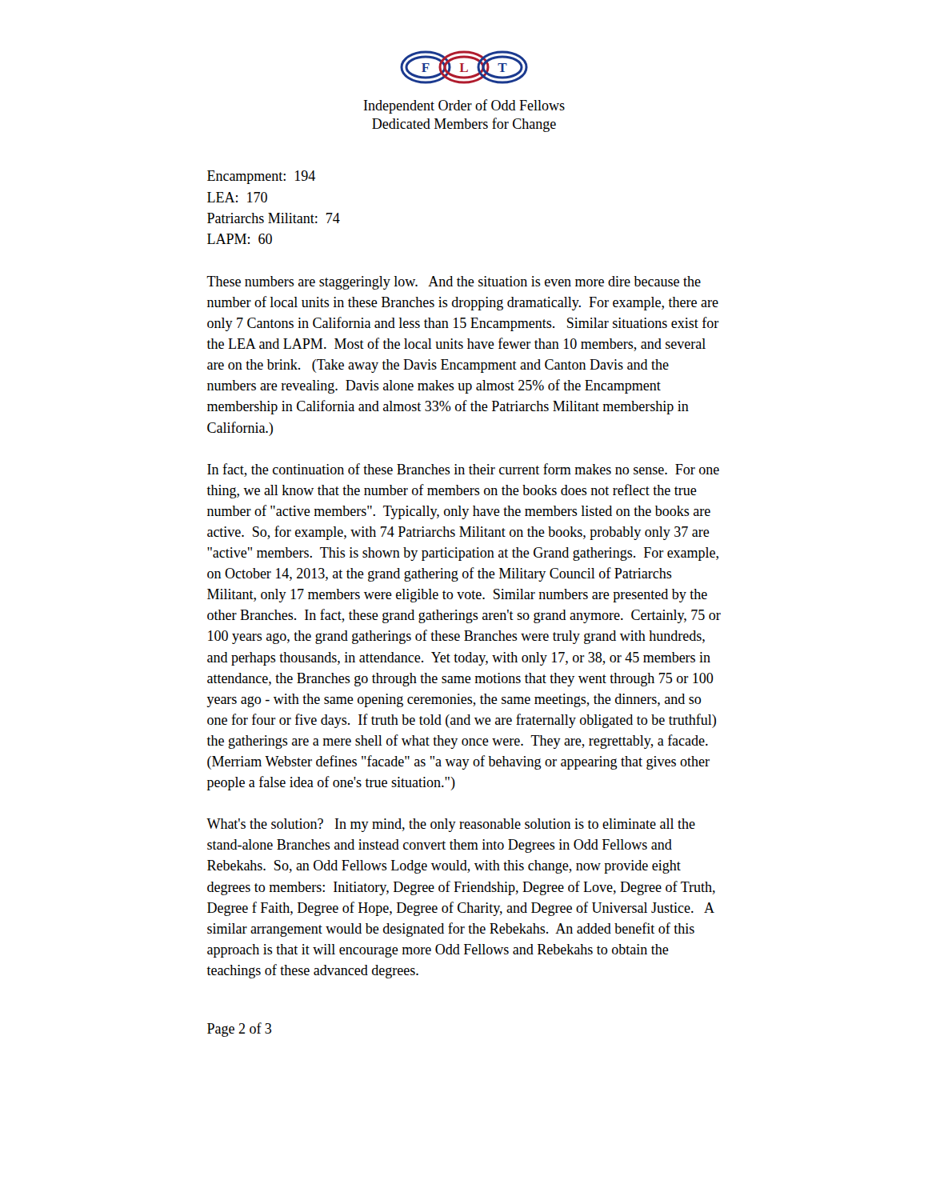Three interlocking links emblem bearing the letters F, L and T F L T
Independent Order of Odd Fellows
Dedicated Members for Change
Encampment: 194
LEA: 170
Patriarchs Militant: 74
LAPM: 60
These numbers are staggeringly low. And the situation is even more dire because the number of local units in these Branches is dropping dramatically. For example, there are only 7 Cantons in California and less than 15 Encampments. Similar situations exist for the LEA and LAPM. Most of the local units have fewer than 10 members, and several are on the brink. (Take away the Davis Encampment and Canton Davis and the numbers are revealing. Davis alone makes up almost 25% of the Encampment membership in California and almost 33% of the Patriarchs Militant membership in California.)
In fact, the continuation of these Branches in their current form makes no sense. For one thing, we all know that the number of members on the books does not reflect the true number of "active members". Typically, only have the members listed on the books are active. So, for example, with 74 Patriarchs Militant on the books, probably only 37 are "active" members. This is shown by participation at the Grand gatherings. For example, on October 14, 2013, at the grand gathering of the Military Council of Patriarchs Militant, only 17 members were eligible to vote. Similar numbers are presented by the other Branches. In fact, these grand gatherings aren't so grand anymore. Certainly, 75 or 100 years ago, the grand gatherings of these Branches were truly grand with hundreds, and perhaps thousands, in attendance. Yet today, with only 17, or 38, or 45 members in attendance, the Branches go through the same motions that they went through 75 or 100 years ago - with the same opening ceremonies, the same meetings, the dinners, and so one for four or five days. If truth be told (and we are fraternally obligated to be truthful) the gatherings are a mere shell of what they once were. They are, regrettably, a facade. (Merriam Webster defines "facade" as "a way of behaving or appearing that gives other people a false idea of one's true situation.")
What's the solution? In my mind, the only reasonable solution is to eliminate all the stand-alone Branches and instead convert them into Degrees in Odd Fellows and Rebekahs. So, an Odd Fellows Lodge would, with this change, now provide eight degrees to members: Initiatory, Degree of Friendship, Degree of Love, Degree of Truth, Degree f Faith, Degree of Hope, Degree of Charity, and Degree of Universal Justice. A similar arrangement would be designated for the Rebekahs. An added benefit of this approach is that it will encourage more Odd Fellows and Rebekahs to obtain the teachings of these advanced degrees.
Page 2 of 3